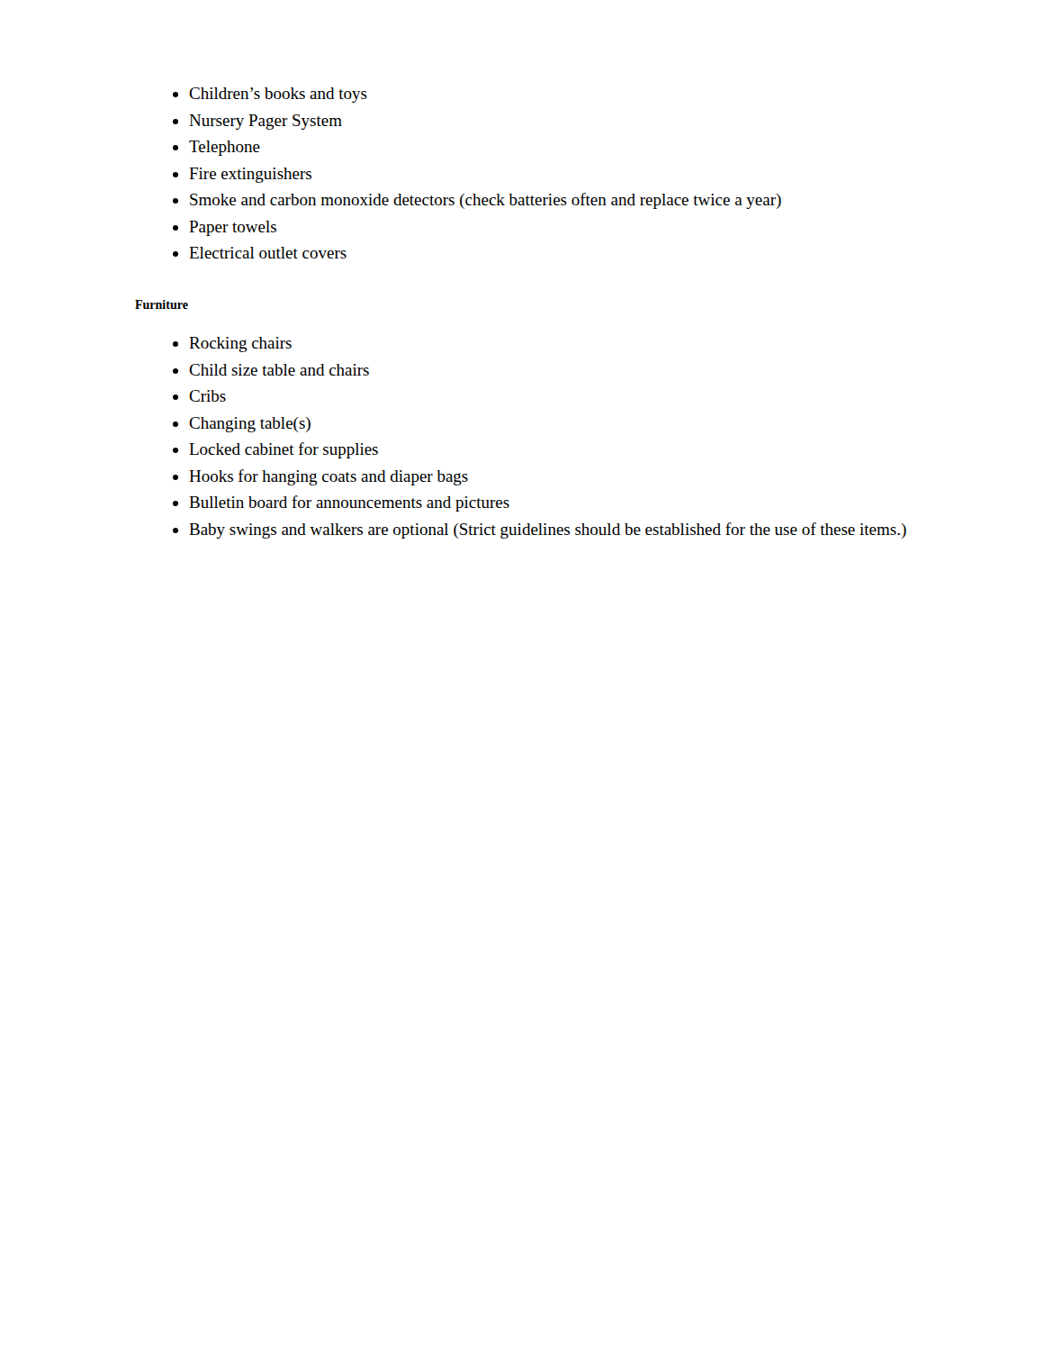Children’s books and toys
Nursery Pager System
Telephone
Fire extinguishers
Smoke and carbon monoxide detectors (check batteries often and replace twice a year)
Paper towels
Electrical outlet covers
Furniture
Rocking chairs
Child size table and chairs
Cribs
Changing table(s)
Locked cabinet for supplies
Hooks for hanging coats and diaper bags
Bulletin board for announcements and pictures
Baby swings and walkers are optional (Strict guidelines should be established for the use of these items.)